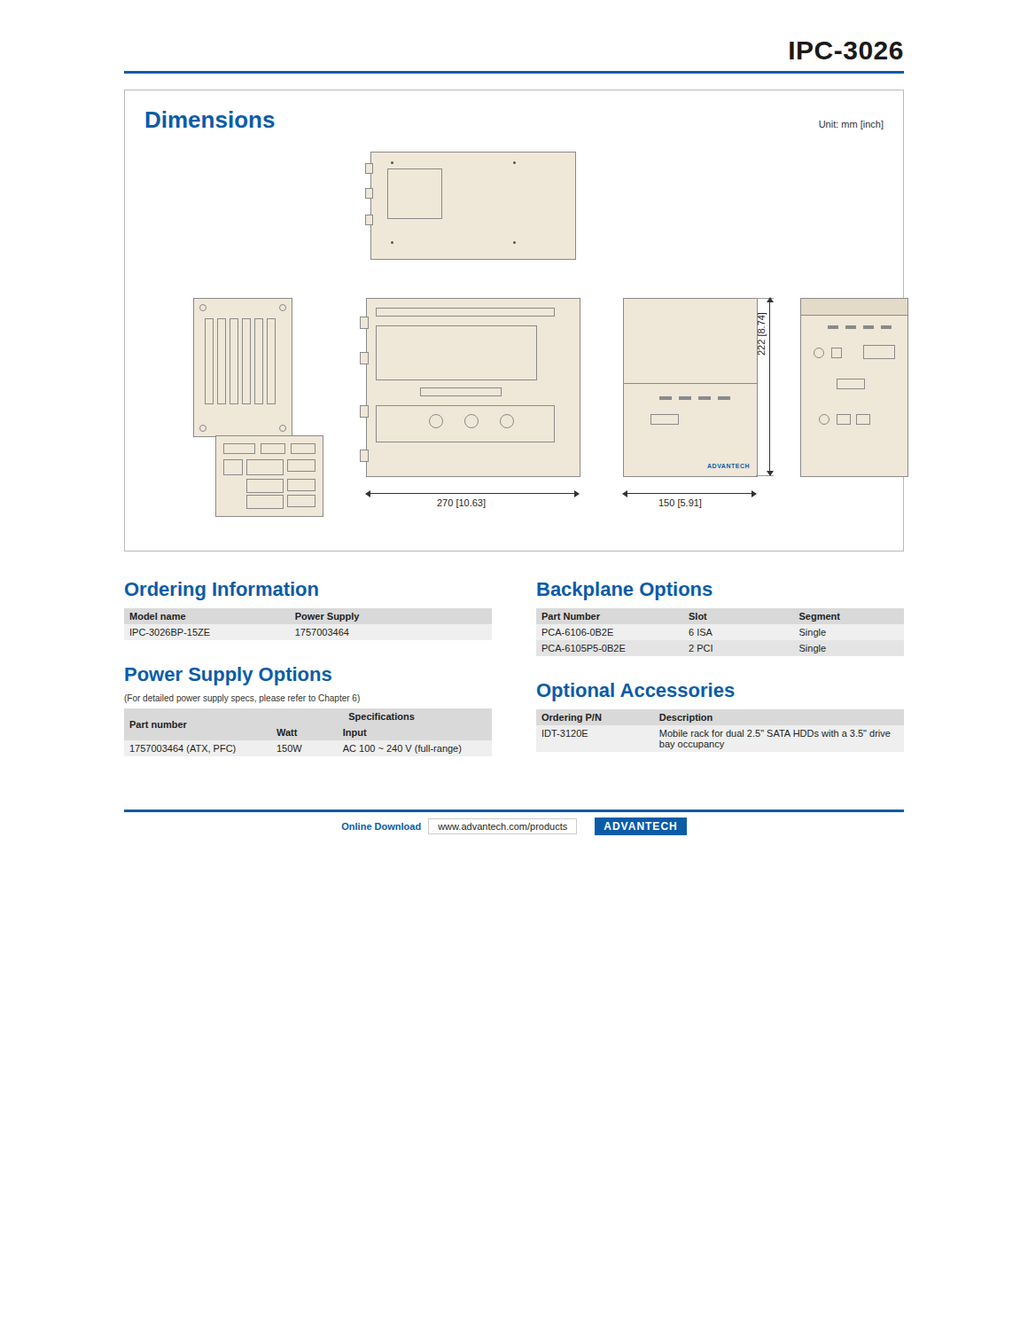IPC-3026
Dimensions Unit: mm [inch]
ADVANTECH
222 [8.74]
270 [10.63]
150 [5.91]
Ordering Information
| Model name | Power Supply |
| --- | --- |
| IPC-3026BP-15ZE | 1757003464 |
Power Supply Options
(For detailed power supply specs, please refer to Chapter 6)
| Part number | Specifications |
| --- | --- |
| Watt | Input |
| 1757003464 (ATX, PFC) | 150W | AC 100 ~ 240 V (full-range) |
Backplane Options
| Part Number | Slot | Segment |
| --- | --- | --- |
| PCA-6106-0B2E | 6 ISA | Single |
| PCA-6105P5-0B2E | 2 PCI | Single |
Optional Accessories
| Ordering P/N | Description |
| --- | --- |
| IDT-3120E | Mobile rack for dual 2.5" SATA HDDs with a 3.5" drive bay occupancy |
Online Download www.advantech.com/products ADVANTECH